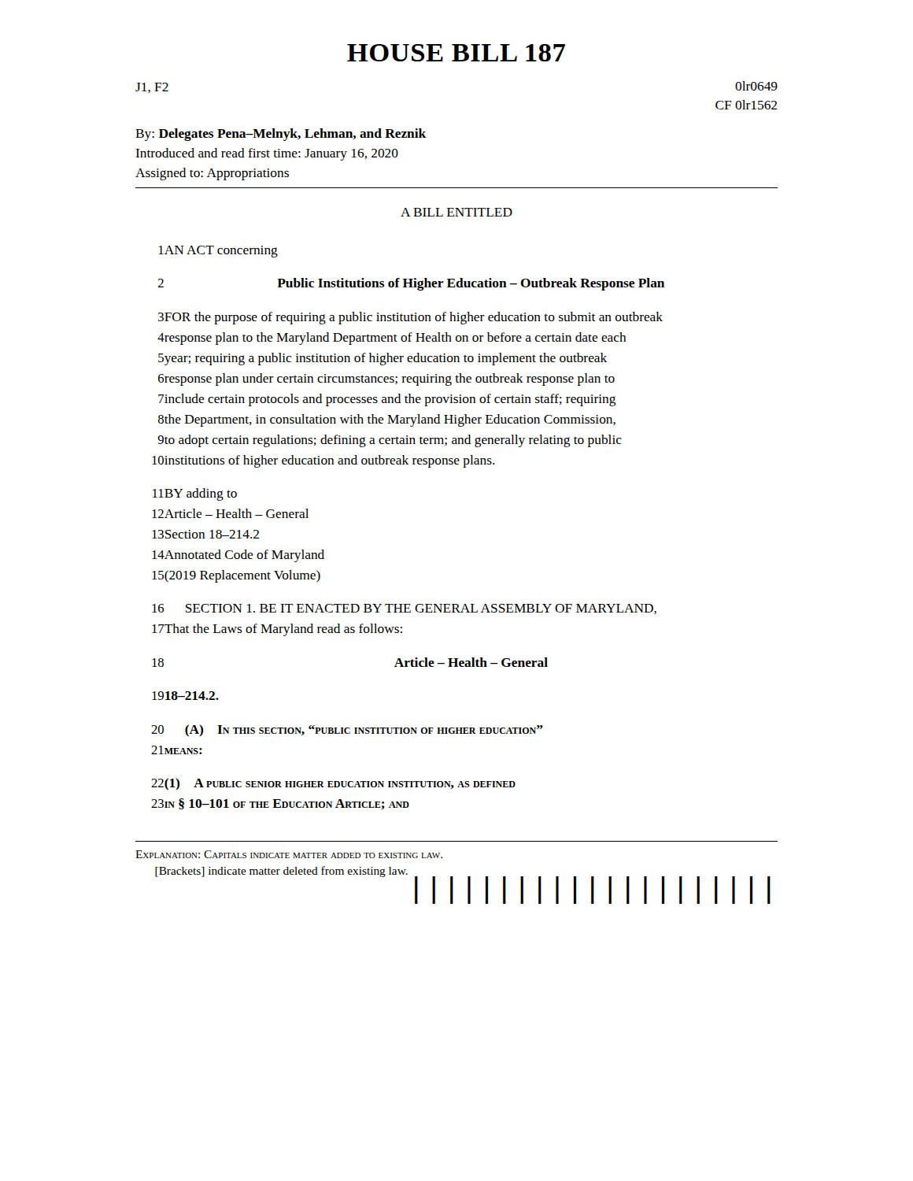HOUSE BILL 187
J1, F2
0lr0649
CF 0lr1562
By: Delegates Pena–Melnyk, Lehman, and Reznik
Introduced and read first time: January 16, 2020
Assigned to: Appropriations
A BILL ENTITLED
| 1 | AN ACT concerning |
| 2 | Public Institutions of Higher Education – Outbreak Response Plan |
| 3 | FOR the purpose of requiring a public institution of higher education to submit an outbreak |
| 4 | response plan to the Maryland Department of Health on or before a certain date each |
| 5 | year; requiring a public institution of higher education to implement the outbreak |
| 6 | response plan under certain circumstances; requiring the outbreak response plan to |
| 7 | include certain protocols and processes and the provision of certain staff; requiring |
| 8 | the Department, in consultation with the Maryland Higher Education Commission, |
| 9 | to adopt certain regulations; defining a certain term; and generally relating to public |
| 10 | institutions of higher education and outbreak response plans. |
| 11 | BY adding to |
| 12 | Article – Health – General |
| 13 | Section 18–214.2 |
| 14 | Annotated Code of Maryland |
| 15 | (2019 Replacement Volume) |
| 16 | SECTION 1. BE IT ENACTED BY THE GENERAL ASSEMBLY OF MARYLAND, |
| 17 | That the Laws of Maryland read as follows: |
| 18 | Article – Health – General |
| 19 | 18–214.2. |
| 20 | (A) In this section, “public institution of higher education” |
| 21 | means: |
| 22 | (1) A public senior higher education institution, as defined |
| 23 | in § 10–101 of the Education Article; and |
Explanation: Capitals indicate matter added to existing law.
[Brackets] indicate matter deleted from existing law.
|||||||||||||||||||||